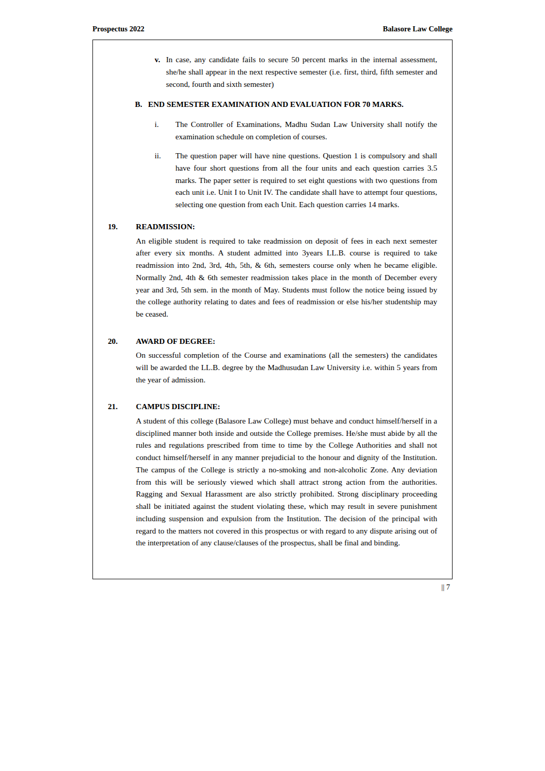Prospectus 2022 Balasore Law College
v. In case, any candidate fails to secure 50 percent marks in the internal assessment, she/he shall appear in the next respective semester (i.e. first, third, fifth semester and second, fourth and sixth semester)
B. End Semester Examination and Evaluation for 70 Marks.
i. The Controller of Examinations, Madhu Sudan Law University shall notify the examination schedule on completion of courses.
ii. The question paper will have nine questions. Question 1 is compulsory and shall have four short questions from all the four units and each question carries 3.5 marks. The paper setter is required to set eight questions with two questions from each unit i.e. Unit I to Unit IV. The candidate shall have to attempt four questions, selecting one question from each Unit. Each question carries 14 marks.
19. Readmission:
An eligible student is required to take readmission on deposit of fees in each next semester after every six months. A student admitted into 3years LL.B. course is required to take readmission into 2nd, 3rd, 4th, 5th, & 6th, semesters course only when he became eligible. Normally 2nd, 4th & 6th semester readmission takes place in the month of December every year and 3rd, 5th sem. in the month of May. Students must follow the notice being issued by the college authority relating to dates and fees of readmission or else his/her studentship may be ceased.
20. Award of Degree:
On successful completion of the Course and examinations (all the semesters) the candidates will be awarded the LL.B. degree by the Madhusudan Law University i.e. within 5 years from the year of admission.
21. Campus Discipline:
A student of this college (Balasore Law College) must behave and conduct himself/herself in a disciplined manner both inside and outside the College premises. He/she must abide by all the rules and regulations prescribed from time to time by the College Authorities and shall not conduct himself/herself in any manner prejudicial to the honour and dignity of the Institution. The campus of the College is strictly a no-smoking and non-alcoholic Zone. Any deviation from this will be seriously viewed which shall attract strong action from the authorities. Ragging and Sexual Harassment are also strictly prohibited. Strong disciplinary proceeding shall be initiated against the student violating these, which may result in severe punishment including suspension and expulsion from the Institution. The decision of the principal with regard to the matters not covered in this prospectus or with regard to any dispute arising out of the interpretation of any clause/clauses of the prospectus, shall be final and binding.
|| 7